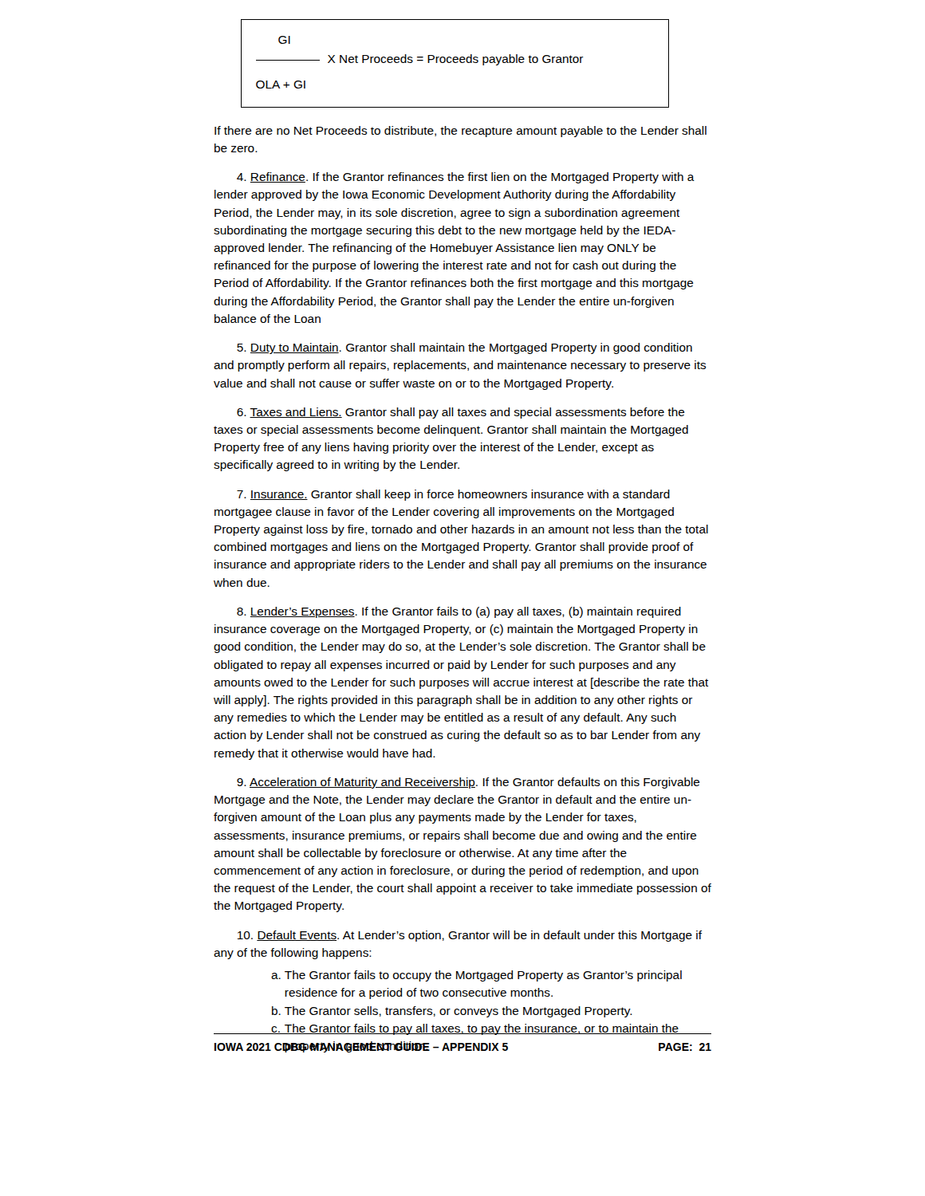GI
X Net Proceeds = Proceeds payable to Grantor
OLA + GI
If there are no Net Proceeds to distribute, the recapture amount payable to the Lender shall be zero.
4. Refinance. If the Grantor refinances the first lien on the Mortgaged Property with a lender approved by the Iowa Economic Development Authority during the Affordability Period, the Lender may, in its sole discretion, agree to sign a subordination agreement subordinating the mortgage securing this debt to the new mortgage held by the IEDA-approved lender. The refinancing of the Homebuyer Assistance lien may ONLY be refinanced for the purpose of lowering the interest rate and not for cash out during the Period of Affordability. If the Grantor refinances both the first mortgage and this mortgage during the Affordability Period, the Grantor shall pay the Lender the entire un-forgiven balance of the Loan
5. Duty to Maintain. Grantor shall maintain the Mortgaged Property in good condition and promptly perform all repairs, replacements, and maintenance necessary to preserve its value and shall not cause or suffer waste on or to the Mortgaged Property.
6. Taxes and Liens. Grantor shall pay all taxes and special assessments before the taxes or special assessments become delinquent. Grantor shall maintain the Mortgaged Property free of any liens having priority over the interest of the Lender, except as specifically agreed to in writing by the Lender.
7. Insurance. Grantor shall keep in force homeowners insurance with a standard mortgagee clause in favor of the Lender covering all improvements on the Mortgaged Property against loss by fire, tornado and other hazards in an amount not less than the total combined mortgages and liens on the Mortgaged Property. Grantor shall provide proof of insurance and appropriate riders to the Lender and shall pay all premiums on the insurance when due.
8. Lender’s Expenses. If the Grantor fails to (a) pay all taxes, (b) maintain required insurance coverage on the Mortgaged Property, or (c) maintain the Mortgaged Property in good condition, the Lender may do so, at the Lender’s sole discretion. The Grantor shall be obligated to repay all expenses incurred or paid by Lender for such purposes and any amounts owed to the Lender for such purposes will accrue interest at [describe the rate that will apply]. The rights provided in this paragraph shall be in addition to any other rights or any remedies to which the Lender may be entitled as a result of any default. Any such action by Lender shall not be construed as curing the default so as to bar Lender from any remedy that it otherwise would have had.
9. Acceleration of Maturity and Receivership. If the Grantor defaults on this Forgivable Mortgage and the Note, the Lender may declare the Grantor in default and the entire un-forgiven amount of the Loan plus any payments made by the Lender for taxes, assessments, insurance premiums, or repairs shall become due and owing and the entire amount shall be collectable by foreclosure or otherwise. At any time after the commencement of any action in foreclosure, or during the period of redemption, and upon the request of the Lender, the court shall appoint a receiver to take immediate possession of the Mortgaged Property.
10. Default Events. At Lender’s option, Grantor will be in default under this Mortgage if any of the following happens:
a. The Grantor fails to occupy the Mortgaged Property as Grantor’s principal residence for a period of two consecutive months.
b. The Grantor sells, transfers, or conveys the Mortgaged Property.
c. The Grantor fails to pay all taxes, to pay the insurance, or to maintain the property in good condition.
IOWA 2021 CDBG MANAGEMENT GUIDE – APPENDIX 5
PAGE: 21